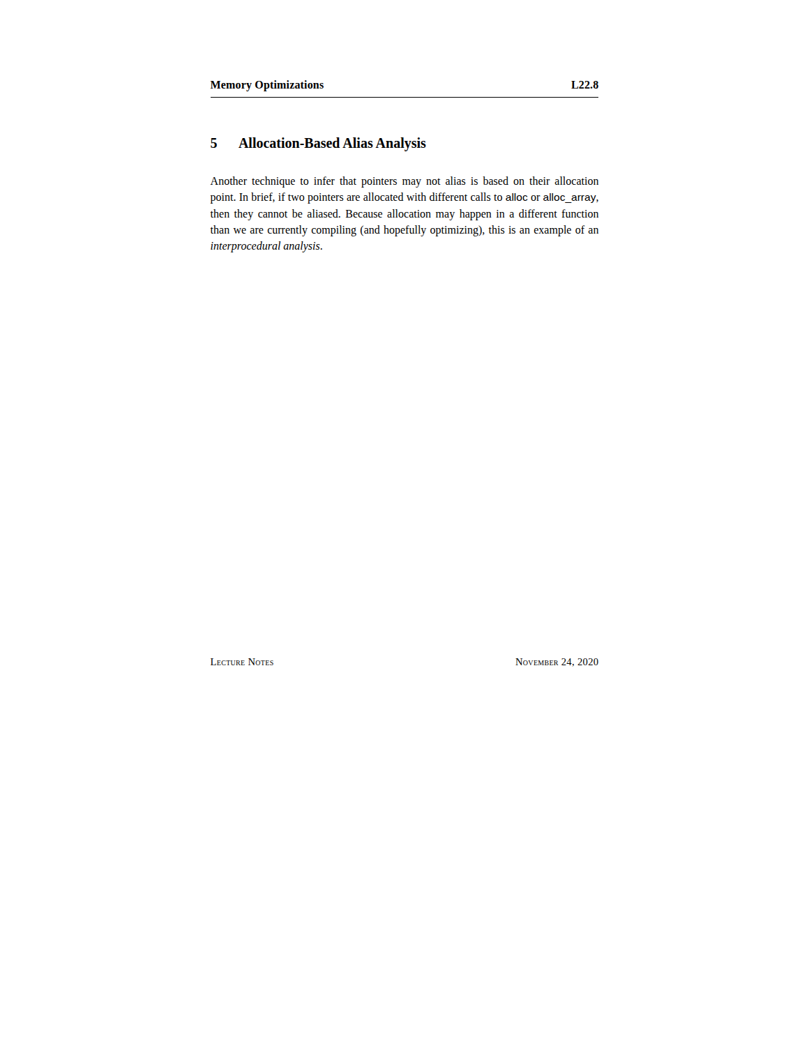Memory Optimizations L22.8
5 Allocation-Based Alias Analysis
Another technique to infer that pointers may not alias is based on their allocation point. In brief, if two pointers are allocated with different calls to alloc or alloc_array, then they cannot be aliased. Because allocation may happen in a different function than we are currently compiling (and hopefully optimizing), this is an example of an interprocedural analysis.
Lecture Notes November 24, 2020